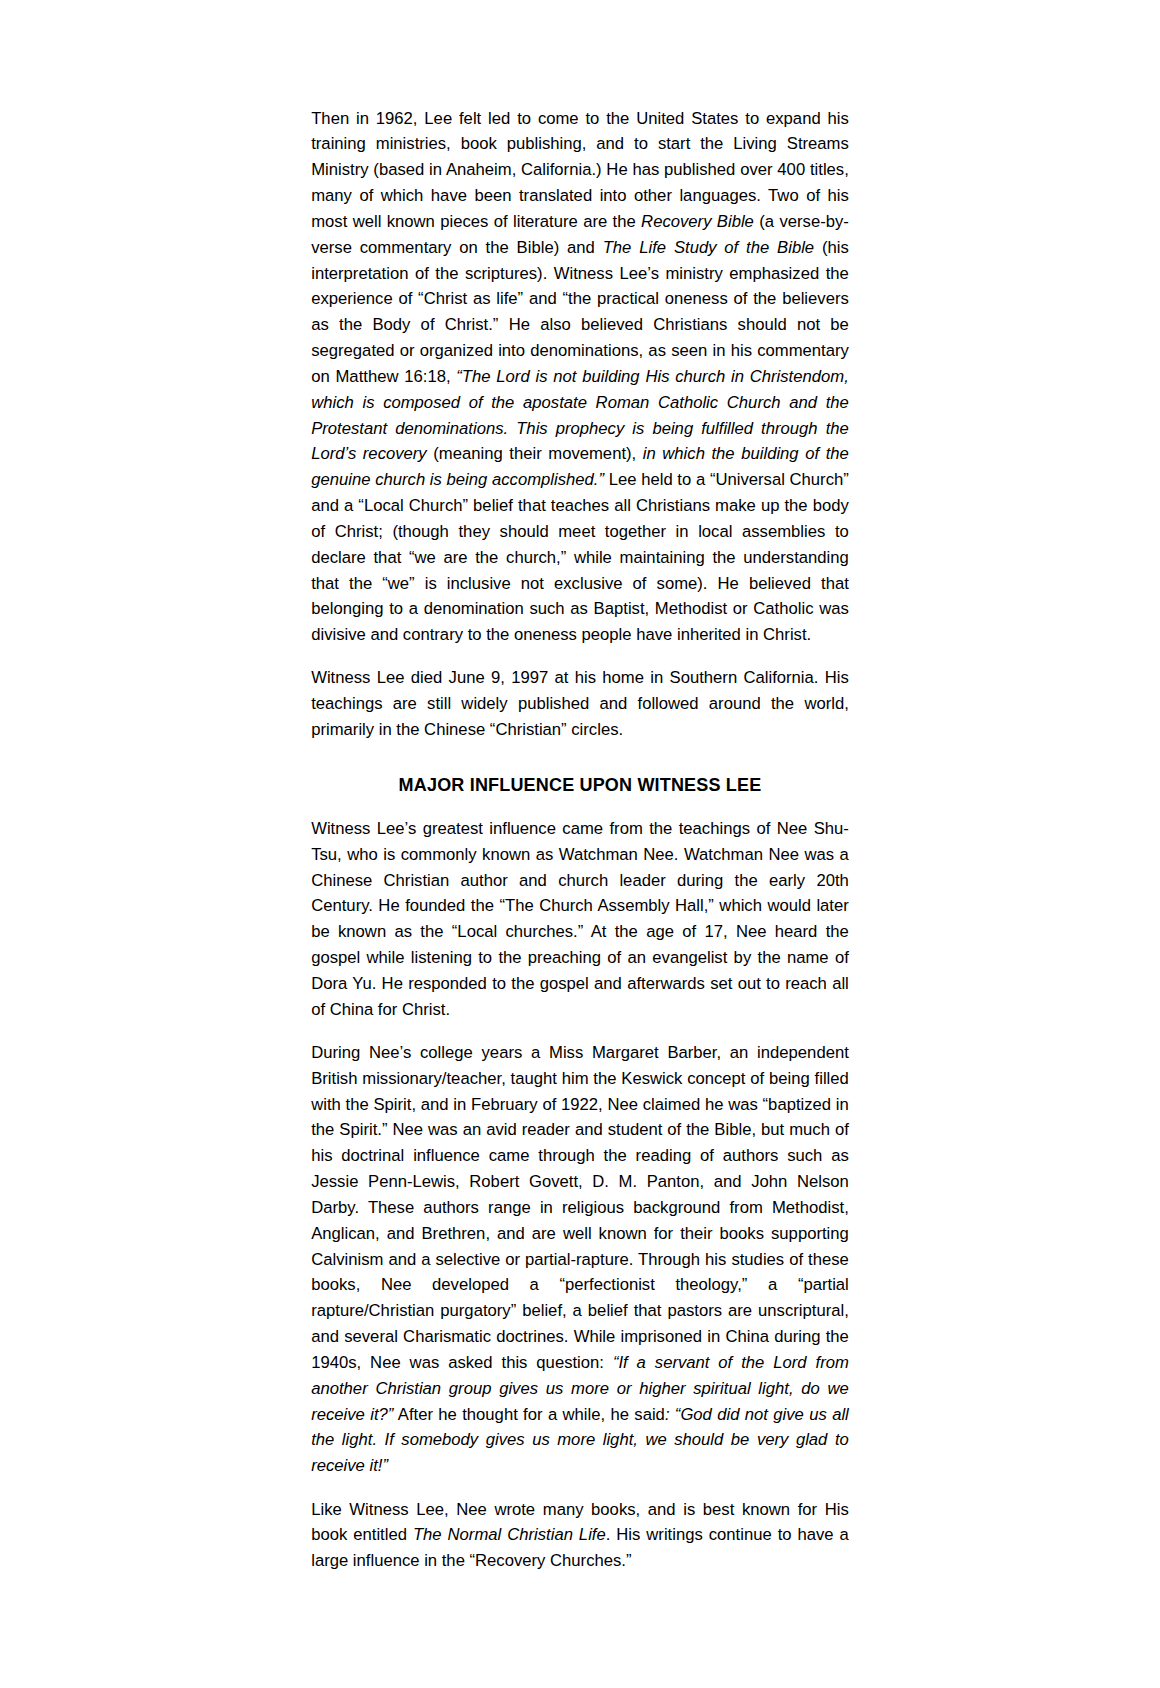Then in 1962, Lee felt led to come to the United States to expand his training ministries, book publishing, and to start the Living Streams Ministry (based in Anaheim, California.) He has published over 400 titles, many of which have been translated into other languages. Two of his most well known pieces of literature are the Recovery Bible (a verse-by-verse commentary on the Bible) and The Life Study of the Bible (his interpretation of the scriptures). Witness Lee’s ministry emphasized the experience of “Christ as life” and “the practical oneness of the believers as the Body of Christ.” He also believed Christians should not be segregated or organized into denominations, as seen in his commentary on Matthew 16:18, “The Lord is not building His church in Christendom, which is composed of the apostate Roman Catholic Church and the Protestant denominations. This prophecy is being fulfilled through the Lord’s recovery (meaning their movement), in which the building of the genuine church is being accomplished.” Lee held to a “Universal Church” and a “Local Church” belief that teaches all Christians make up the body of Christ; (though they should meet together in local assemblies to declare that “we are the church,” while maintaining the understanding that the “we” is inclusive not exclusive of some). He believed that belonging to a denomination such as Baptist, Methodist or Catholic was divisive and contrary to the oneness people have inherited in Christ.
Witness Lee died June 9, 1997 at his home in Southern California. His teachings are still widely published and followed around the world, primarily in the Chinese “Christian” circles.
MAJOR INFLUENCE UPON WITNESS LEE
Witness Lee’s greatest influence came from the teachings of Nee Shu-Tsu, who is commonly known as Watchman Nee. Watchman Nee was a Chinese Christian author and church leader during the early 20th Century. He founded the “The Church Assembly Hall,” which would later be known as the “Local churches.” At the age of 17, Nee heard the gospel while listening to the preaching of an evangelist by the name of Dora Yu. He responded to the gospel and afterwards set out to reach all of China for Christ.
During Nee’s college years a Miss Margaret Barber, an independent British missionary/teacher, taught him the Keswick concept of being filled with the Spirit, and in February of 1922, Nee claimed he was “baptized in the Spirit.” Nee was an avid reader and student of the Bible, but much of his doctrinal influence came through the reading of authors such as Jessie Penn-Lewis, Robert Govett, D. M. Panton, and John Nelson Darby. These authors range in religious background from Methodist, Anglican, and Brethren, and are well known for their books supporting Calvinism and a selective or partial-rapture. Through his studies of these books, Nee developed a “perfectionist theology,” a “partial rapture/Christian purgatory” belief, a belief that pastors are unscriptural, and several Charismatic doctrines. While imprisoned in China during the 1940s, Nee was asked this question: “If a servant of the Lord from another Christian group gives us more or higher spiritual light, do we receive it?” After he thought for a while, he said: “God did not give us all the light. If somebody gives us more light, we should be very glad to receive it!”
Like Witness Lee, Nee wrote many books, and is best known for His book entitled The Normal Christian Life. His writings continue to have a large influence in the “Recovery Churches.”